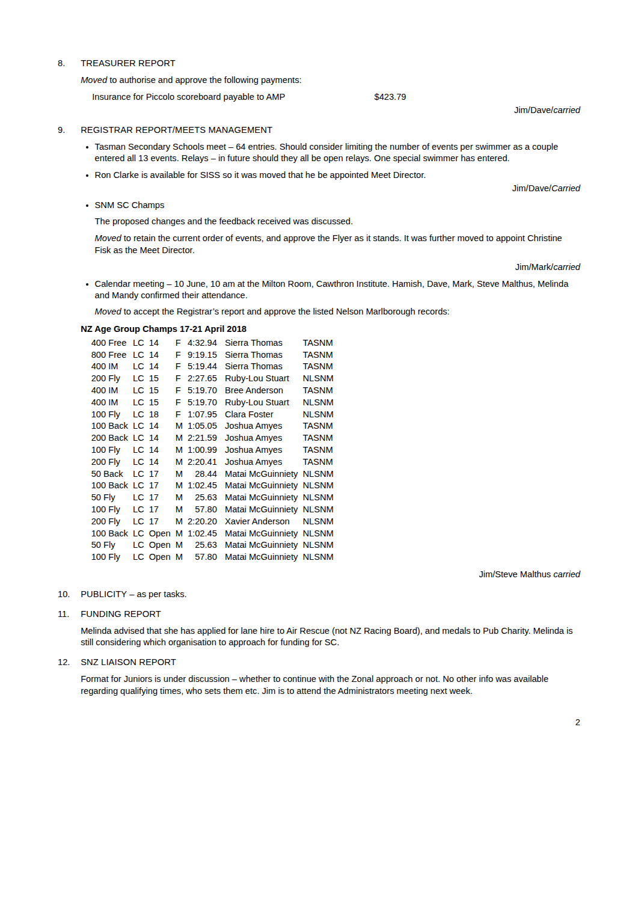Treasurer Report
Moved to authorise and approve the following payments:
Insurance for Piccolo scoreboard payable to AMP $423.79
Jim/Dave/carried
Registrar Report/Meets Management
Tasman Secondary Schools meet – 64 entries. Should consider limiting the number of events per swimmer as a couple entered all 13 events. Relays – in future should they all be open relays. One special swimmer has entered.
Ron Clarke is available for SISS so it was moved that he be appointed Meet Director.
Jim/Dave/Carried
SNM SC Champs
The proposed changes and the feedback received was discussed.
Moved to retain the current order of events, and approve the Flyer as it stands. It was further moved to appoint Christine Fisk as the Meet Director.
Jim/Mark/carried
Calendar meeting – 10 June, 10 am at the Milton Room, Cawthron Institute. Hamish, Dave, Mark, Steve Malthus, Melinda and Mandy confirmed their attendance.
Moved to accept the Registrar’s report and approve the listed Nelson Marlborough records:
NZ Age Group Champs 17-21 April 2018
| 400 Free | LC | 14 | F | 4:32.94 | Sierra Thomas | TASNM |
| 800 Free | LC | 14 | F | 9:19.15 | Sierra Thomas | TASNM |
| 400 IM | LC | 14 | F | 5:19.44 | Sierra Thomas | TASNM |
| 200 Fly | LC | 15 | F | 2:27.65 | Ruby-Lou Stuart | NLSNM |
| 400 IM | LC | 15 | F | 5:19.70 | Bree Anderson | TASNM |
| 400 IM | LC | 15 | F | 5:19.70 | Ruby-Lou Stuart | NLSNM |
| 100 Fly | LC | 18 | F | 1:07.95 | Clara Foster | NLSNM |
| 100 Back | LC | 14 | M | 1:05.05 | Joshua Amyes | TASNM |
| 200 Back | LC | 14 | M | 2:21.59 | Joshua Amyes | TASNM |
| 100 Fly | LC | 14 | M | 1:00.99 | Joshua Amyes | TASNM |
| 200 Fly | LC | 14 | M | 2:20.41 | Joshua Amyes | TASNM |
| 50 Back | LC | 17 | M | 28.44 | Matai McGuinniety | NLSNM |
| 100 Back | LC | 17 | M | 1:02.45 | Matai McGuinniety | NLSNM |
| 50 Fly | LC | 17 | M | 25.63 | Matai McGuinniety | NLSNM |
| 100 Fly | LC | 17 | M | 57.80 | Matai McGuinniety | NLSNM |
| 200 Fly | LC | 17 | M | 2:20.20 | Xavier Anderson | NLSNM |
| 100 Back | LC | Open | M | 1:02.45 | Matai McGuinniety | NLSNM |
| 50 Fly | LC | Open | M | 25.63 | Matai McGuinniety | NLSNM |
| 100 Fly | LC | Open | M | 57.80 | Matai McGuinniety | NLSNM |
Jim/Steve Malthus carried
Publicity – as per tasks.
Funding Report
Melinda advised that she has applied for lane hire to Air Rescue (not NZ Racing Board), and medals to Pub Charity. Melinda is still considering which organisation to approach for funding for SC.
SNZ Liaison Report
Format for Juniors is under discussion – whether to continue with the Zonal approach or not. No other info was available regarding qualifying times, who sets them etc. Jim is to attend the Administrators meeting next week.
2